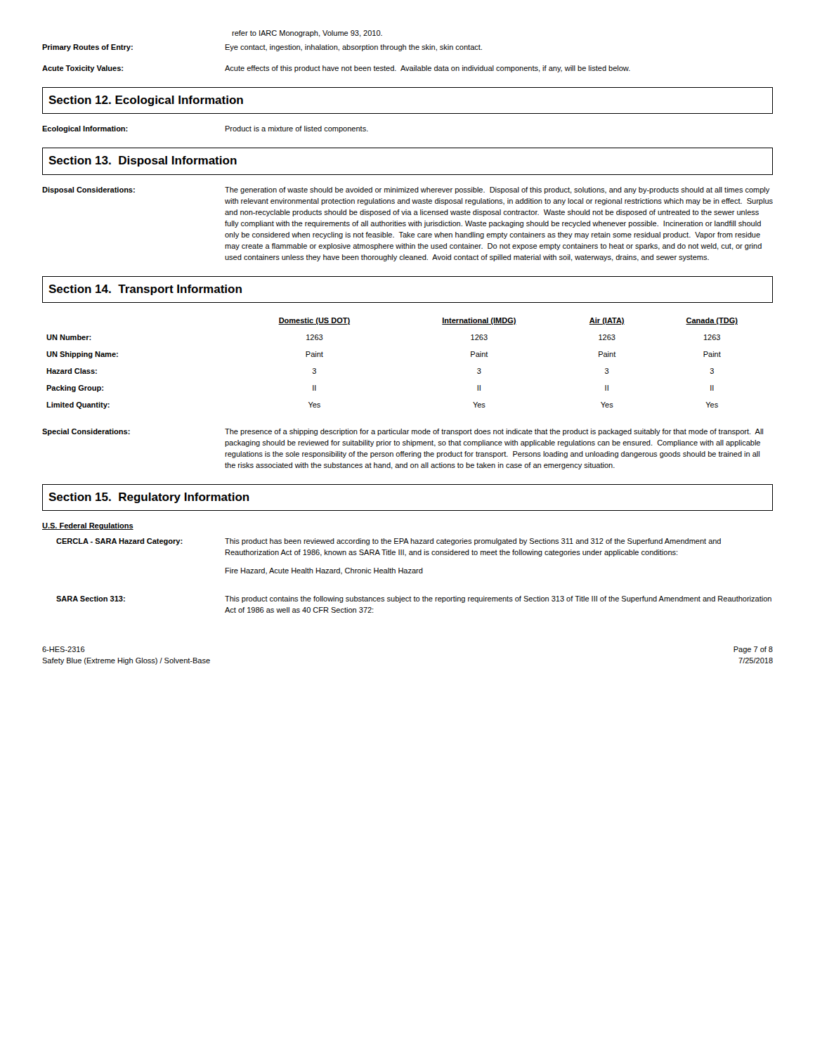refer to IARC Monograph, Volume 93, 2010.
Primary Routes of Entry:
Eye contact, ingestion, inhalation, absorption through the skin, skin contact.
Acute Toxicity Values:
Acute effects of this product have not been tested. Available data on individual components, if any, will be listed below.
Section 12. Ecological Information
Ecological Information:
Product is a mixture of listed components.
Section 13. Disposal Information
Disposal Considerations:
The generation of waste should be avoided or minimized wherever possible. Disposal of this product, solutions, and any by-products should at all times comply with relevant environmental protection regulations and waste disposal regulations, in addition to any local or regional restrictions which may be in effect. Surplus and non-recyclable products should be disposed of via a licensed waste disposal contractor. Waste should not be disposed of untreated to the sewer unless fully compliant with the requirements of all authorities with jurisdiction. Waste packaging should be recycled whenever possible. Incineration or landfill should only be considered when recycling is not feasible. Take care when handling empty containers as they may retain some residual product. Vapor from residue may create a flammable or explosive atmosphere within the used container. Do not expose empty containers to heat or sparks, and do not weld, cut, or grind used containers unless they have been thoroughly cleaned. Avoid contact of spilled material with soil, waterways, drains, and sewer systems.
Section 14. Transport Information
| | Domestic (US DOT) | International (IMDG) | Air (IATA) | Canada (TDG) |
| --- | --- | --- | --- | --- |
| UN Number: | 1263 | 1263 | 1263 | 1263 |
| UN Shipping Name: | Paint | Paint | Paint | Paint |
| Hazard Class: | 3 | 3 | 3 | 3 |
| Packing Group: | II | II | II | II |
| Limited Quantity: | Yes | Yes | Yes | Yes |
Special Considerations:
The presence of a shipping description for a particular mode of transport does not indicate that the product is packaged suitably for that mode of transport. All packaging should be reviewed for suitability prior to shipment, so that compliance with applicable regulations can be ensured. Compliance with all applicable regulations is the sole responsibility of the person offering the product for transport. Persons loading and unloading dangerous goods should be trained in all the risks associated with the substances at hand, and on all actions to be taken in case of an emergency situation.
Section 15. Regulatory Information
U.S. Federal Regulations
CERCLA - SARA Hazard Category:
This product has been reviewed according to the EPA hazard categories promulgated by Sections 311 and 312 of the Superfund Amendment and Reauthorization Act of 1986, known as SARA Title III, and is considered to meet the following categories under applicable conditions:
Fire Hazard, Acute Health Hazard, Chronic Health Hazard
SARA Section 313:
This product contains the following substances subject to the reporting requirements of Section 313 of Title III of the Superfund Amendment and Reauthorization Act of 1986 as well as 40 CFR Section 372:
6-HES-2316
Safety Blue (Extreme High Gloss) / Solvent-Base
Page 7 of 8
7/25/2018